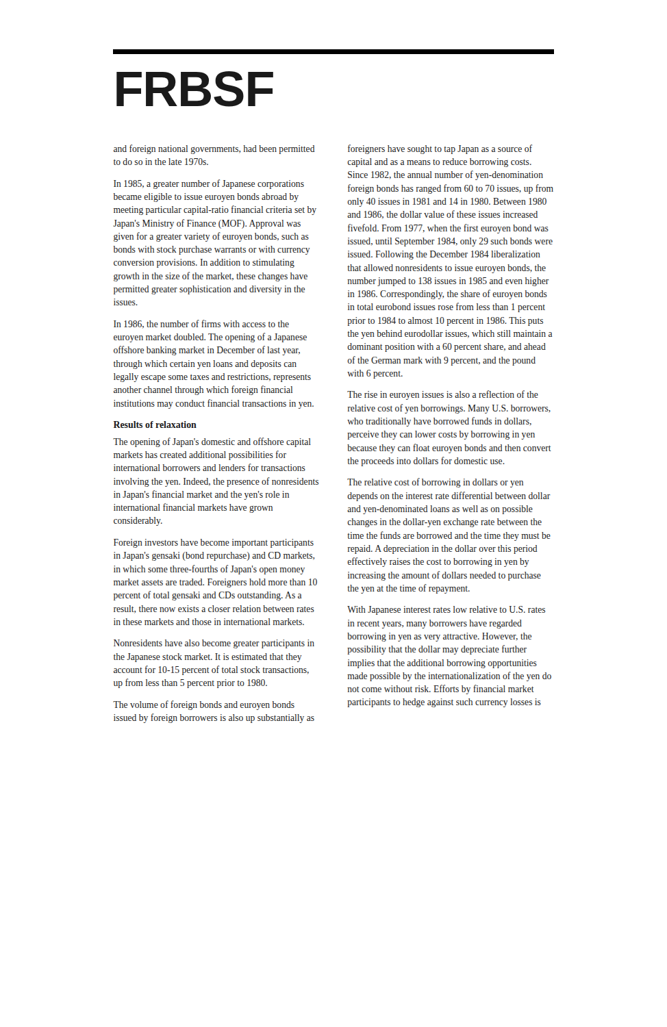FRBSF
and foreign national governments, had been permitted to do so in the late 1970s.
In 1985, a greater number of Japanese corporations became eligible to issue euroyen bonds abroad by meeting particular capital-ratio financial criteria set by Japan's Ministry of Finance (MOF). Approval was given for a greater variety of euroyen bonds, such as bonds with stock purchase warrants or with currency conversion provisions. In addition to stimulating growth in the size of the market, these changes have permitted greater sophistication and diversity in the issues.
In 1986, the number of firms with access to the euroyen market doubled. The opening of a Japanese offshore banking market in December of last year, through which certain yen loans and deposits can legally escape some taxes and restrictions, represents another channel through which foreign financial institutions may conduct financial transactions in yen.
Results of relaxation
The opening of Japan's domestic and offshore capital markets has created additional possibilities for international borrowers and lenders for transactions involving the yen. Indeed, the presence of nonresidents in Japan's financial market and the yen's role in international financial markets have grown considerably.
Foreign investors have become important participants in Japan's gensaki (bond repurchase) and CD markets, in which some three-fourths of Japan's open money market assets are traded. Foreigners hold more than 10 percent of total gensaki and CDs outstanding. As a result, there now exists a closer relation between rates in these markets and those in international markets.
Nonresidents have also become greater participants in the Japanese stock market. It is estimated that they account for 10-15 percent of total stock transactions, up from less than 5 percent prior to 1980.
The volume of foreign bonds and euroyen bonds issued by foreign borrowers is also up substantially as foreigners have sought to tap Japan as a source of capital and as a means to reduce borrowing costs. Since 1982, the annual number of yen-denomination foreign bonds has ranged from 60 to 70 issues, up from only 40 issues in 1981 and 14 in 1980. Between 1980 and 1986, the dollar value of these issues increased fivefold. From 1977, when the first euroyen bond was issued, until September 1984, only 29 such bonds were issued. Following the December 1984 liberalization that allowed nonresidents to issue euroyen bonds, the number jumped to 138 issues in 1985 and even higher in 1986. Correspondingly, the share of euroyen bonds in total eurobond issues rose from less than 1 percent prior to 1984 to almost 10 percent in 1986. This puts the yen behind eurodollar issues, which still maintain a dominant position with a 60 percent share, and ahead of the German mark with 9 percent, and the pound with 6 percent.
The rise in euroyen issues is also a reflection of the relative cost of yen borrowings. Many U.S. borrowers, who traditionally have borrowed funds in dollars, perceive they can lower costs by borrowing in yen because they can float euroyen bonds and then convert the proceeds into dollars for domestic use.
The relative cost of borrowing in dollars or yen depends on the interest rate differential between dollar and yen-denominated loans as well as on possible changes in the dollar-yen exchange rate between the time the funds are borrowed and the time they must be repaid. A depreciation in the dollar over this period effectively raises the cost to borrowing in yen by increasing the amount of dollars needed to purchase the yen at the time of repayment.
With Japanese interest rates low relative to U.S. rates in recent years, many borrowers have regarded borrowing in yen as very attractive. However, the possibility that the dollar may depreciate further implies that the additional borrowing opportunities made possible by the internationalization of the yen do not come without risk. Efforts by financial market participants to hedge against such currency losses is